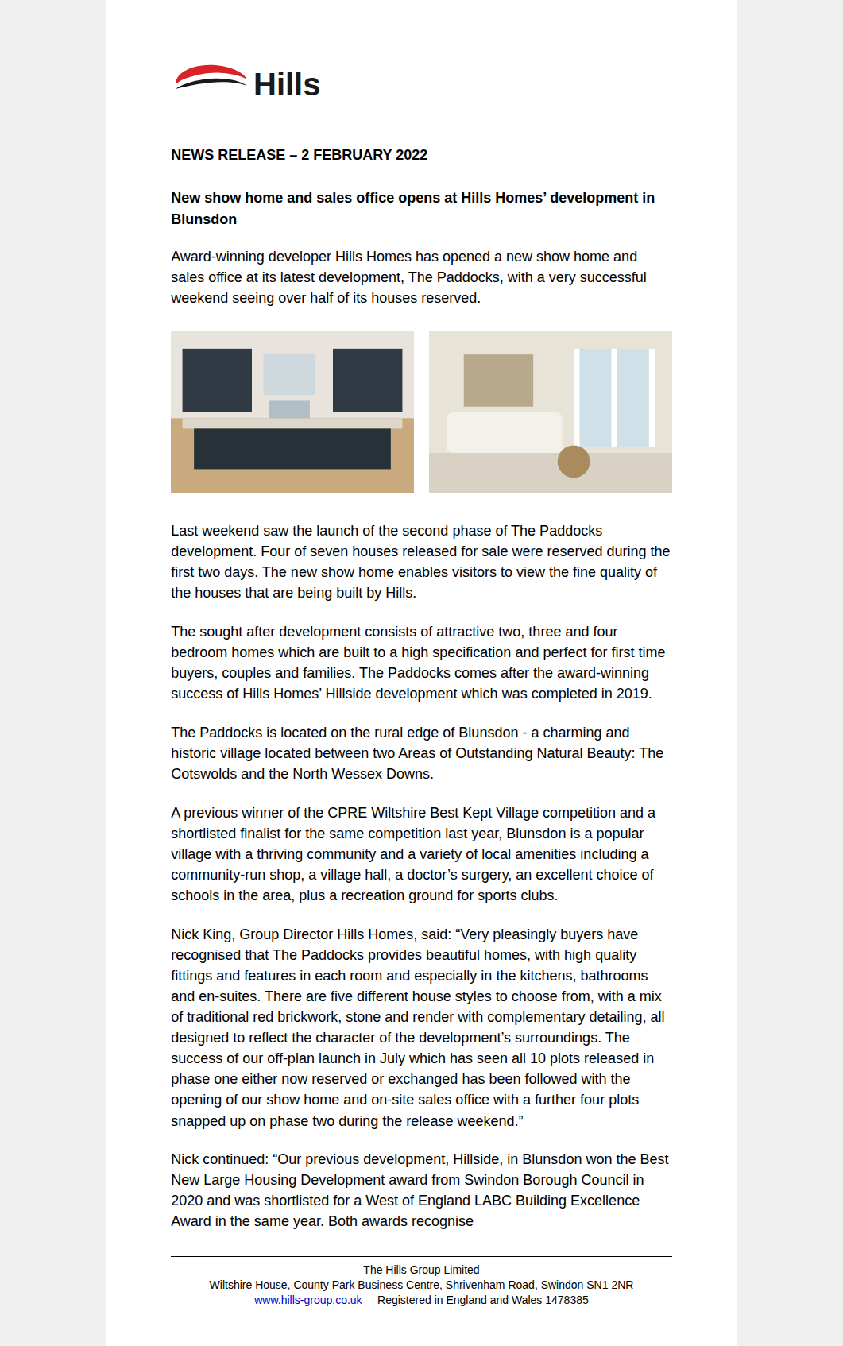Hills Hills
NEWS RELEASE – 2 FEBRUARY 2022
New show home and sales office opens at Hills Homes’ development in Blunsdon
Award-winning developer Hills Homes has opened a new show home and sales office at its latest development, The Paddocks, with a very successful weekend seeing over half of its houses reserved.
Last weekend saw the launch of the second phase of The Paddocks development. Four of seven houses released for sale were reserved during the first two days. The new show home enables visitors to view the fine quality of the houses that are being built by Hills.
The sought after development consists of attractive two, three and four bedroom homes which are built to a high specification and perfect for first time buyers, couples and families. The Paddocks comes after the award-winning success of Hills Homes’ Hillside development which was completed in 2019.
The Paddocks is located on the rural edge of Blunsdon - a charming and historic village located between two Areas of Outstanding Natural Beauty: The Cotswolds and the North Wessex Downs.
A previous winner of the CPRE Wiltshire Best Kept Village competition and a shortlisted finalist for the same competition last year, Blunsdon is a popular village with a thriving community and a variety of local amenities including a community-run shop, a village hall, a doctor’s surgery, an excellent choice of schools in the area, plus a recreation ground for sports clubs.
Nick King, Group Director Hills Homes, said: “Very pleasingly buyers have recognised that The Paddocks provides beautiful homes, with high quality fittings and features in each room and especially in the kitchens, bathrooms and en-suites. There are five different house styles to choose from, with a mix of traditional red brickwork, stone and render with complementary detailing, all designed to reflect the character of the development’s surroundings. The success of our off-plan launch in July which has seen all 10 plots released in phase one either now reserved or exchanged has been followed with the opening of our show home and on-site sales office with a further four plots snapped up on phase two during the release weekend.”
Nick continued: “Our previous development, Hillside, in Blunsdon won the Best New Large Housing Development award from Swindon Borough Council in 2020 and was shortlisted for a West of England LABC Building Excellence Award in the same year. Both awards recognise
The Hills Group Limited
Wiltshire House, County Park Business Centre, Shrivenham Road, Swindon SN1 2NR
www.hills-group.co.uk Registered in England and Wales 1478385